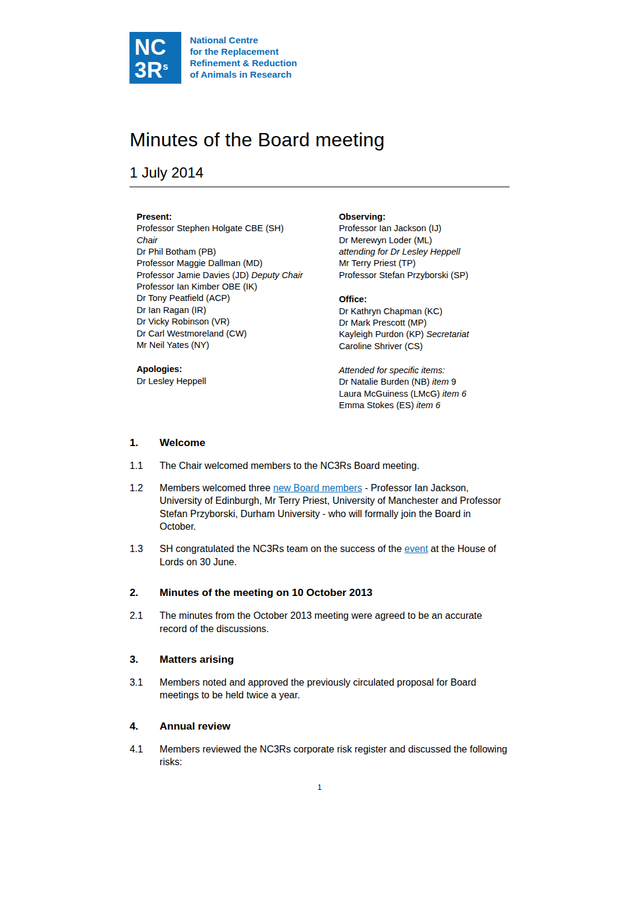NC 3Rs
National Centre
for the Replacement
Refinement & Reduction
of Animals in Research
Minutes of the Board meeting
1 July 2014
Present:
Professor Stephen Holgate CBE (SH) Chair
Dr Phil Botham (PB)
Professor Maggie Dallman (MD)
Professor Jamie Davies (JD) Deputy Chair
Professor Ian Kimber OBE (IK)
Dr Tony Peatfield (ACP)
Dr Ian Ragan (IR)
Dr Vicky Robinson (VR)
Dr Carl Westmoreland (CW)
Mr Neil Yates (NY)
Apologies:
Dr Lesley Heppell
Observing:
Professor Ian Jackson (IJ)
Dr Merewyn Loder (ML)
attending for Dr Lesley Heppell
Mr Terry Priest (TP)
Professor Stefan Przyborski (SP)
Office:
Dr Kathryn Chapman (KC)
Dr Mark Prescott (MP)
Kayleigh Purdon (KP) Secretariat
Caroline Shriver (CS)
Attended for specific items:
Dr Natalie Burden (NB) item 9
Laura McGuiness (LMcG) item 6
Emma Stokes (ES) item 6
1. Welcome
1.1 The Chair welcomed members to the NC3Rs Board meeting.
1.2 Members welcomed three new Board members - Professor Ian Jackson, University of Edinburgh, Mr Terry Priest, University of Manchester and Professor Stefan Przyborski, Durham University - who will formally join the Board in October.
1.3 SH congratulated the NC3Rs team on the success of the event at the House of Lords on 30 June.
2. Minutes of the meeting on 10 October 2013
2.1 The minutes from the October 2013 meeting were agreed to be an accurate record of the discussions.
3. Matters arising
3.1 Members noted and approved the previously circulated proposal for Board meetings to be held twice a year.
4. Annual review
4.1 Members reviewed the NC3Rs corporate risk register and discussed the following risks:
1